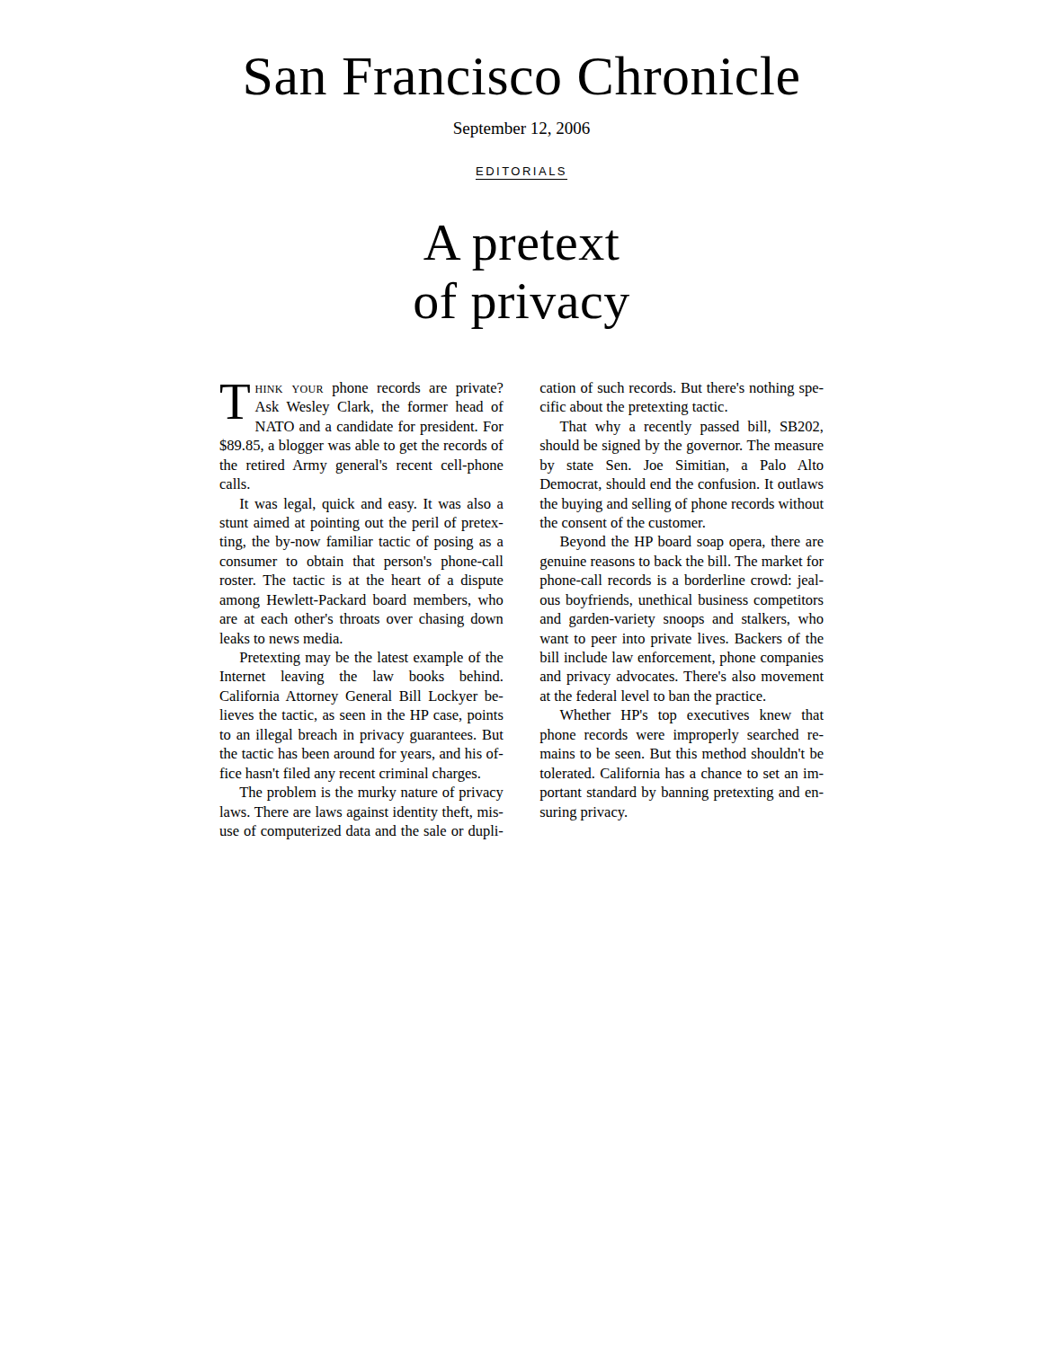San Francisco Chronicle
September 12, 2006
EDITORIALS
A pretext
of privacy
Think your phone records are private? Ask Wesley Clark, the former head of NATO and a candidate for president. For $89.85, a blogger was able to get the records of the retired Army general's recent cell-phone calls.
It was legal, quick and easy. It was also a stunt aimed at pointing out the peril of pretexting, the by-now familiar tactic of posing as a consumer to obtain that person's phone-call roster. The tactic is at the heart of a dispute among Hewlett-Packard board members, who are at each other's throats over chasing down leaks to news media.
Pretexting may be the latest example of the Internet leaving the law books behind. California Attorney General Bill Lockyer believes the tactic, as seen in the HP case, points to an illegal breach in privacy guarantees. But the tactic has been around for years, and his office hasn't filed any recent criminal charges.
The problem is the murky nature of privacy laws. There are laws against identity theft, misuse of computerized data and the sale or duplication of such records. But there's nothing specific about the pretexting tactic.
That why a recently passed bill, SB202, should be signed by the governor. The measure by state Sen. Joe Simitian, a Palo Alto Democrat, should end the confusion. It outlaws the buying and selling of phone records without the consent of the customer.
Beyond the HP board soap opera, there are genuine reasons to back the bill. The market for phone-call records is a borderline crowd: jealous boyfriends, unethical business competitors and garden-variety snoops and stalkers, who want to peer into private lives. Backers of the bill include law enforcement, phone companies and privacy advocates. There's also movement at the federal level to ban the practice.
Whether HP's top executives knew that phone records were improperly searched remains to be seen. But this method shouldn't be tolerated. California has a chance to set an important standard by banning pretexting and ensuring privacy.